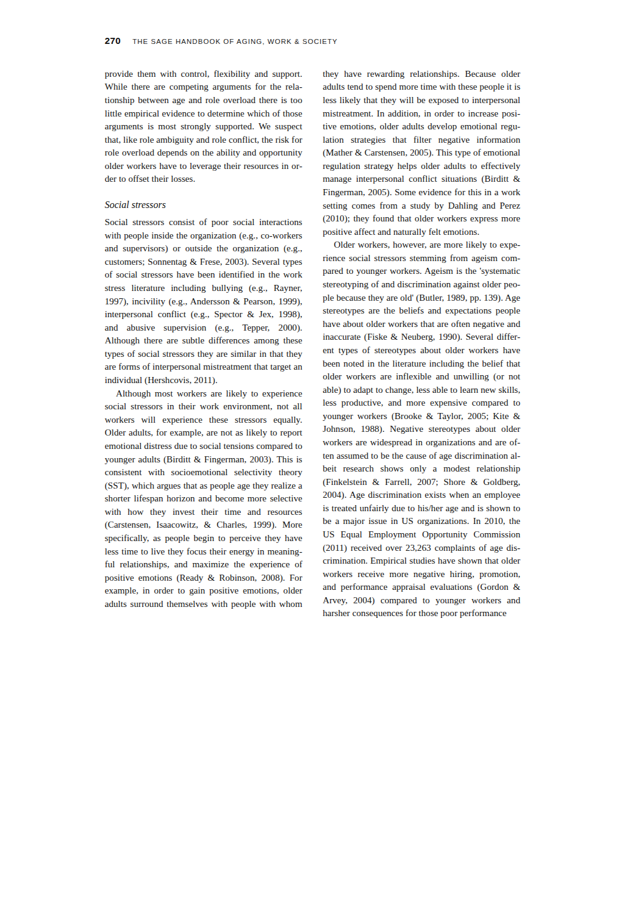270 The SAGE Handbook of Aging, Work & Society
provide them with control, flexibility and support. While there are competing arguments for the relationship between age and role overload there is too little empirical evidence to determine which of those arguments is most strongly supported. We suspect that, like role ambiguity and role conflict, the risk for role overload depends on the ability and opportunity older workers have to leverage their resources in order to offset their losses.
Social stressors
Social stressors consist of poor social interactions with people inside the organization (e.g., co-workers and supervisors) or outside the organization (e.g., customers; Sonnentag & Frese, 2003). Several types of social stressors have been identified in the work stress literature including bullying (e.g., Rayner, 1997), incivility (e.g., Andersson & Pearson, 1999), interpersonal conflict (e.g., Spector & Jex, 1998), and abusive supervision (e.g., Tepper, 2000). Although there are subtle differences among these types of social stressors they are similar in that they are forms of interpersonal mistreatment that target an individual (Hershcovis, 2011).
Although most workers are likely to experience social stressors in their work environment, not all workers will experience these stressors equally. Older adults, for example, are not as likely to report emotional distress due to social tensions compared to younger adults (Birditt & Fingerman, 2003). This is consistent with socioemotional selectivity theory (SST), which argues that as people age they realize a shorter lifespan horizon and become more selective with how they invest their time and resources (Carstensen, Isaacowitz, & Charles, 1999). More specifically, as people begin to perceive they have less time to live they focus their energy in meaningful relationships, and maximize the experience of positive emotions (Ready & Robinson, 2008). For example, in order to gain positive emotions, older adults surround themselves with people with whom they have rewarding relationships. Because older adults tend to spend more time with these people it is less likely that they will be exposed to interpersonal mistreatment. In addition, in order to increase positive emotions, older adults develop emotional regulation strategies that filter negative information (Mather & Carstensen, 2005). This type of emotional regulation strategy helps older adults to effectively manage interpersonal conflict situations (Birditt & Fingerman, 2005). Some evidence for this in a work setting comes from a study by Dahling and Perez (2010); they found that older workers express more positive affect and naturally felt emotions.
Older workers, however, are more likely to experience social stressors stemming from ageism compared to younger workers. Ageism is the 'systematic stereotyping of and discrimination against older people because they are old' (Butler, 1989, pp. 139). Age stereotypes are the beliefs and expectations people have about older workers that are often negative and inaccurate (Fiske & Neuberg, 1990). Several different types of stereotypes about older workers have been noted in the literature including the belief that older workers are inflexible and unwilling (or not able) to adapt to change, less able to learn new skills, less productive, and more expensive compared to younger workers (Brooke & Taylor, 2005; Kite & Johnson, 1988). Negative stereotypes about older workers are widespread in organizations and are often assumed to be the cause of age discrimination albeit research shows only a modest relationship (Finkelstein & Farrell, 2007; Shore & Goldberg, 2004). Age discrimination exists when an employee is treated unfairly due to his/her age and is shown to be a major issue in US organizations. In 2010, the US Equal Employment Opportunity Commission (2011) received over 23,263 complaints of age discrimination. Empirical studies have shown that older workers receive more negative hiring, promotion, and performance appraisal evaluations (Gordon & Arvey, 2004) compared to younger workers and harsher consequences for those poor performance